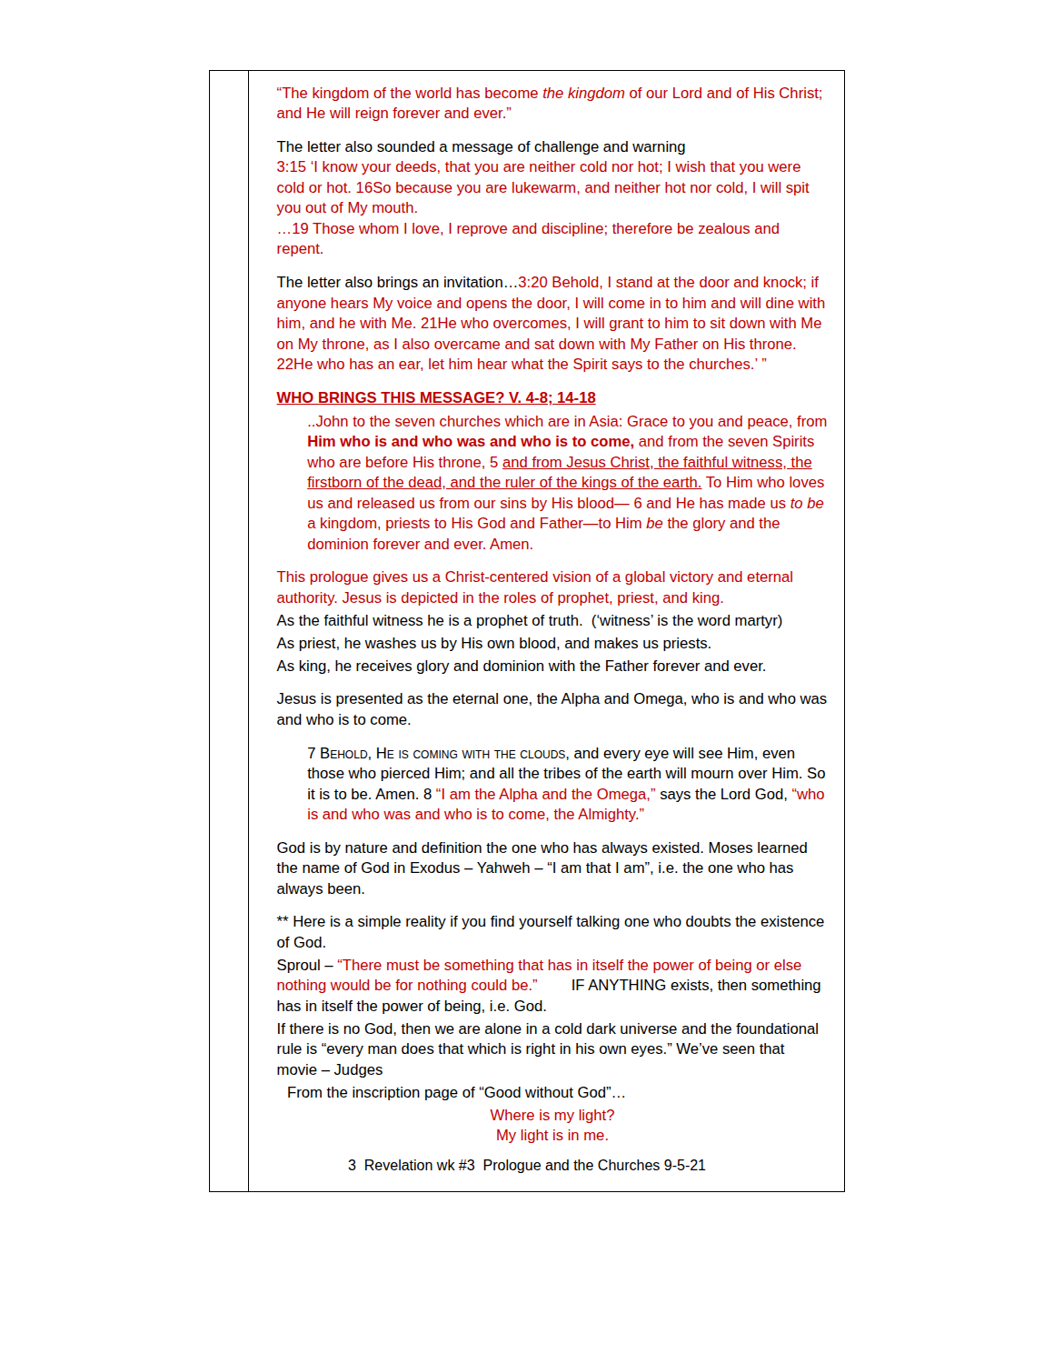“The kingdom of the world has become the kingdom of our Lord and of His Christ; and He will reign forever and ever.”
The letter also sounded a message of challenge and warning
3:15 ‘I know your deeds, that you are neither cold nor hot; I wish that you were cold or hot. 16So because you are lukewarm, and neither hot nor cold, I will spit you out of My mouth.
…19 Those whom I love, I reprove and discipline; therefore be zealous and repent.
The letter also brings an invitation…3:20 Behold, I stand at the door and knock; if anyone hears My voice and opens the door, I will come in to him and will dine with him, and he with Me. 21He who overcomes, I will grant to him to sit down with Me on My throne, as I also overcame and sat down with My Father on His throne. 22He who has an ear, let him hear what the Spirit says to the churches.’ ”
WHO BRINGS THIS MESSAGE? V. 4-8; 14-18
..John to the seven churches which are in Asia: Grace to you and peace, from Him who is and who was and who is to come, and from the seven Spirits who are before His throne, 5 and from Jesus Christ, the faithful witness, the firstborn of the dead, and the ruler of the kings of the earth. To Him who loves us and released us from our sins by His blood— 6 and He has made us to be a kingdom, priests to His God and Father—to Him be the glory and the dominion forever and ever. Amen.
This prologue gives us a Christ-centered vision of a global victory and eternal authority. Jesus is depicted in the roles of prophet, priest, and king.
As the faithful witness he is a prophet of truth. (‘witness’ is the word martyr)
As priest, he washes us by His own blood, and makes us priests.
As king, he receives glory and dominion with the Father forever and ever.
Jesus is presented as the eternal one, the Alpha and Omega, who is and who was and who is to come.
7 Behold, He is coming with the clouds, and every eye will see Him, even those who pierced Him; and all the tribes of the earth will mourn over Him. So it is to be. Amen. 8 “I am the Alpha and the Omega,” says the Lord God, “who is and who was and who is to come, the Almighty.”
God is by nature and definition the one who has always existed. Moses learned the name of God in Exodus – Yahweh – “I am that I am”, i.e. the one who has always been.
** Here is a simple reality if you find yourself talking one who doubts the existence of God.
Sproul – “There must be something that has in itself the power of being or else nothing would be for nothing could be.” IF ANYTHING exists, then something has in itself the power of being, i.e. God.
If there is no God, then we are alone in a cold dark universe and the foundational rule is “every man does that which is right in his own eyes.” We’ve seen that movie – Judges
From the inscription page of “Good without God”…
Where is my light?
My light is in me.
3 Revelation wk #3 Prologue and the Churches 9-5-21